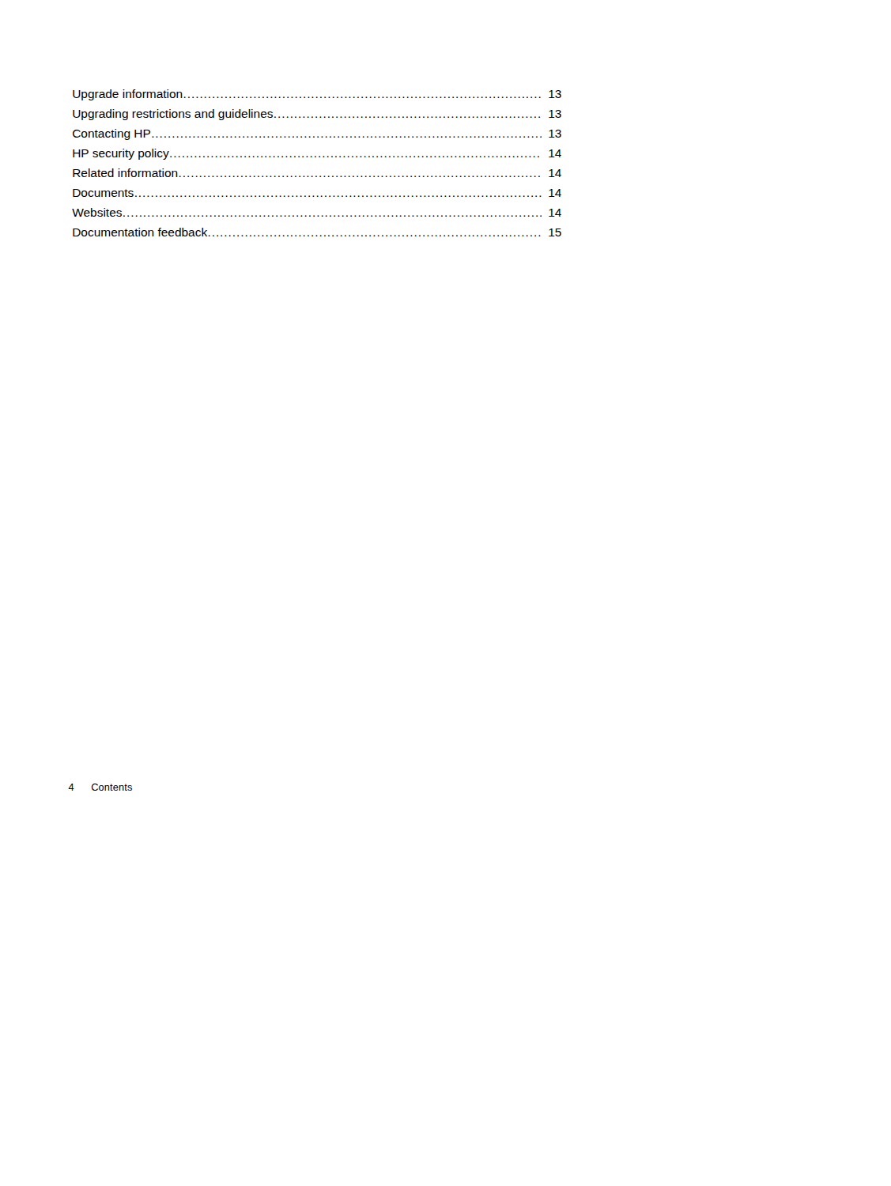Upgrade information .................................................................................................................. 13
Upgrading restrictions and guidelines ................................................................................. 13
Contacting HP ......................................................................................................................... 13
HP security policy .................................................................................................................... 14
Related information .................................................................................................................. 14
Documents ............................................................................................................................. 14
Websites ................................................................................................................................. 14
Documentation feedback ....................................................................................................... 15
4 Contents